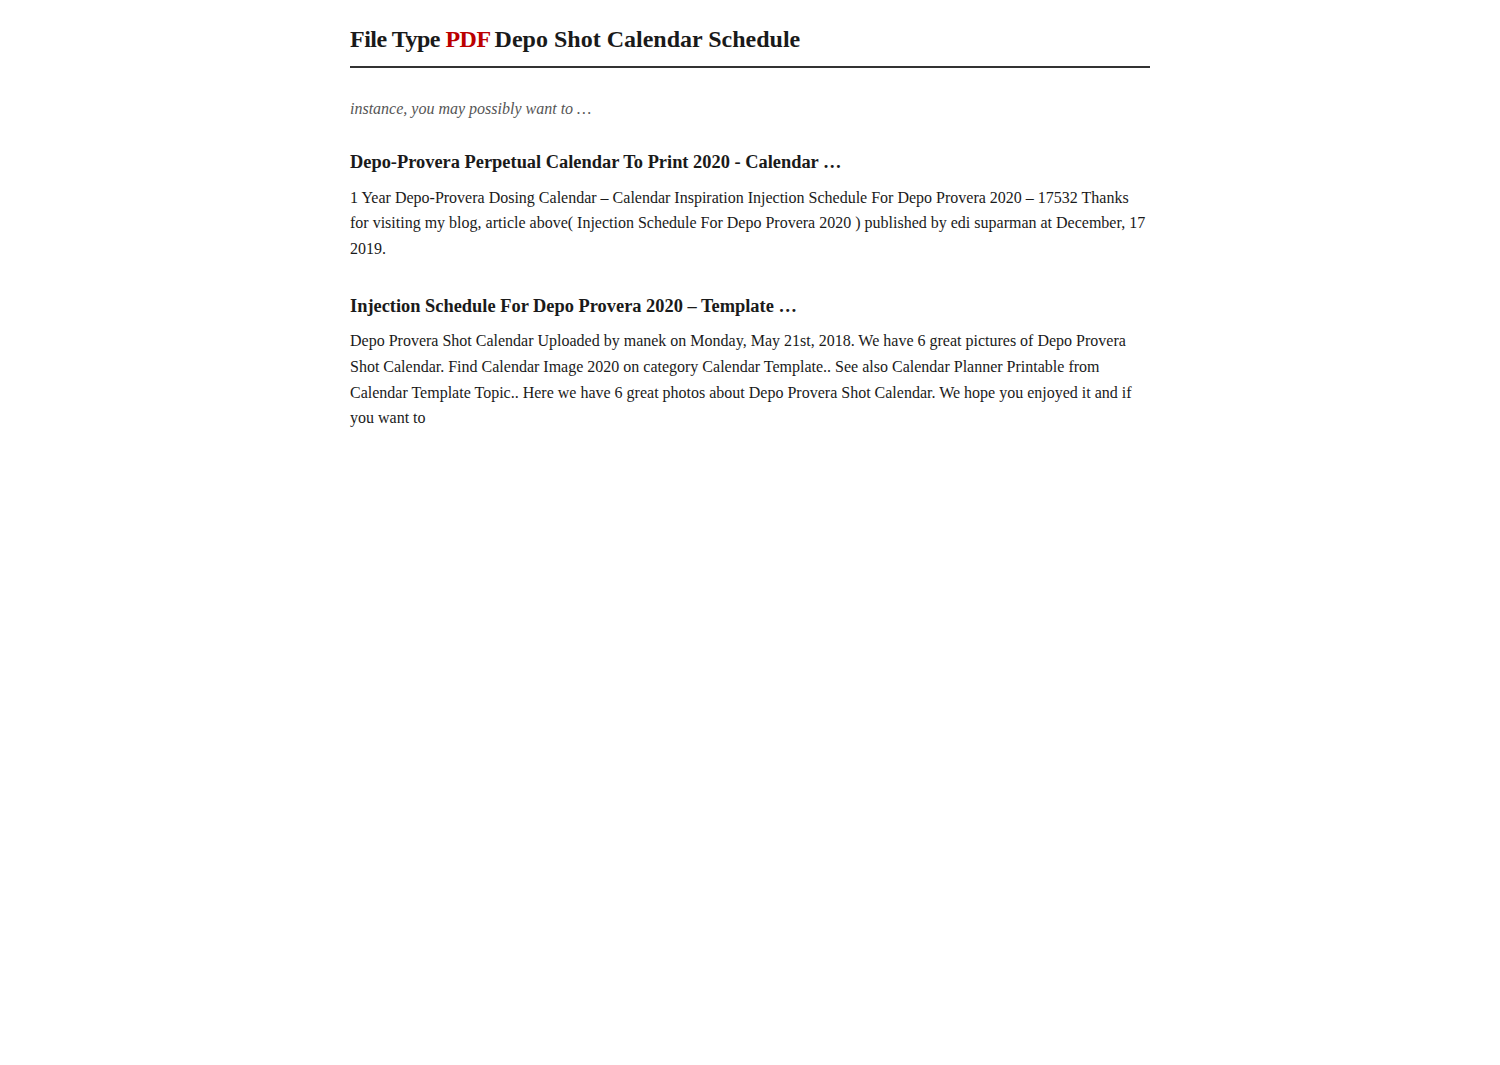File Type PDF Depo Shot Calendar Schedule
instance, you may possibly want to …
Depo-Provera Perpetual Calendar To Print 2020 - Calendar …
1 Year Depo-Provera Dosing Calendar – Calendar Inspiration Injection Schedule For Depo Provera 2020 – 17532 Thanks for visiting my blog, article above( Injection Schedule For Depo Provera 2020 ) published by edi suparman at December, 17 2019.
Injection Schedule For Depo Provera 2020 – Template …
Depo Provera Shot Calendar Uploaded by manek on Monday, May 21st, 2018. We have 6 great pictures of Depo Provera Shot Calendar. Find Calendar Image 2020 on category Calendar Template.. See also Calendar Planner Printable from Calendar Template Topic.. Here we have 6 great photos about Depo Provera Shot Calendar. We hope you enjoyed it and if you want to